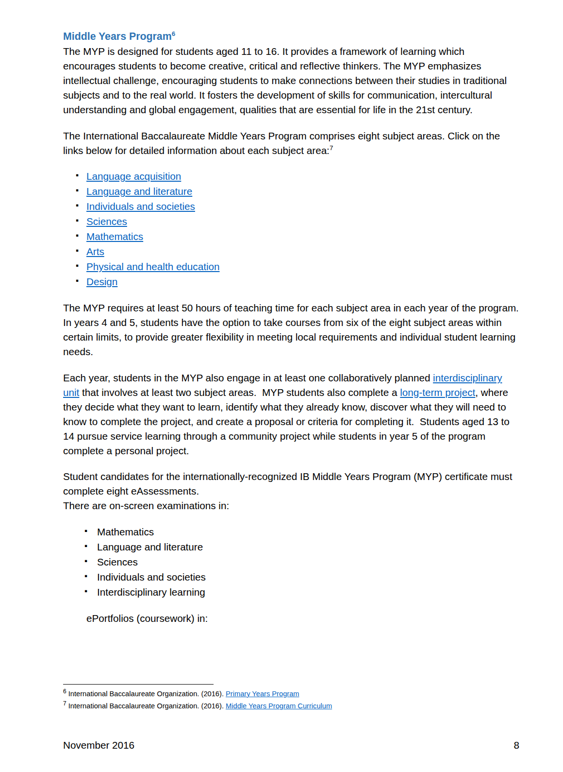Middle Years Program6
The MYP is designed for students aged 11 to 16. It provides a framework of learning which encourages students to become creative, critical and reflective thinkers. The MYP emphasizes intellectual challenge, encouraging students to make connections between their studies in traditional subjects and to the real world. It fosters the development of skills for communication, intercultural understanding and global engagement, qualities that are essential for life in the 21st century.
The International Baccalaureate Middle Years Program comprises eight subject areas. Click on the links below for detailed information about each subject area:7
Language acquisition
Language and literature
Individuals and societies
Sciences
Mathematics
Arts
Physical and health education
Design
The MYP requires at least 50 hours of teaching time for each subject area in each year of the program. In years 4 and 5, students have the option to take courses from six of the eight subject areas within certain limits, to provide greater flexibility in meeting local requirements and individual student learning needs.
Each year, students in the MYP also engage in at least one collaboratively planned interdisciplinary unit that involves at least two subject areas. MYP students also complete a long-term project, where they decide what they want to learn, identify what they already know, discover what they will need to know to complete the project, and create a proposal or criteria for completing it. Students aged 13 to 14 pursue service learning through a community project while students in year 5 of the program complete a personal project.
Student candidates for the internationally-recognized IB Middle Years Program (MYP) certificate must complete eight eAssessments.
There are on-screen examinations in:
Mathematics
Language and literature
Sciences
Individuals and societies
Interdisciplinary learning
ePortfolios (coursework) in:
6 International Baccalaureate Organization. (2016). Primary Years Program
7 International Baccalaureate Organization. (2016). Middle Years Program Curriculum
November 2016 8